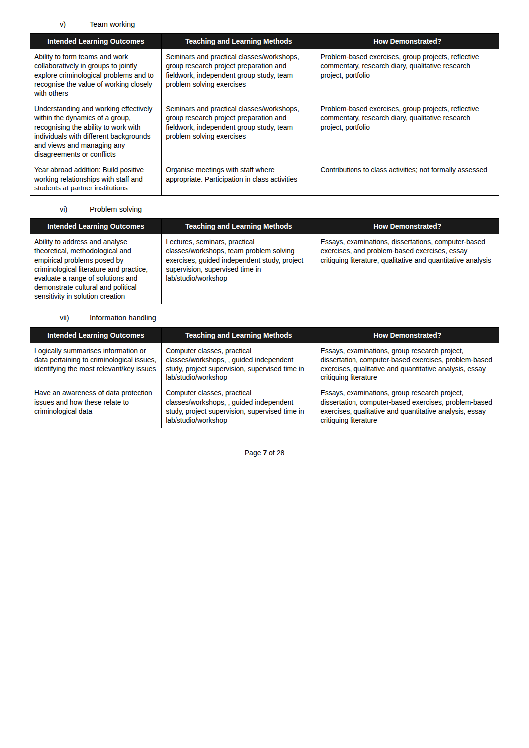v) Team working
| Intended Learning Outcomes | Teaching and Learning Methods | How Demonstrated? |
| --- | --- | --- |
| Ability to form teams and work collaboratively in groups to jointly explore criminological problems and to recognise the value of working closely with others | Seminars and practical classes/workshops, group research project preparation and fieldwork, independent group study, team problem solving exercises | Problem-based exercises, group projects, reflective commentary, research diary, qualitative research project, portfolio |
| Understanding and working effectively within the dynamics of a group, recognising the ability to work with individuals with different backgrounds and views and managing any disagreements or conflicts | Seminars and practical classes/workshops, group research project preparation and fieldwork, independent group study, team problem solving exercises | Problem-based exercises, group projects, reflective commentary, research diary, qualitative research project, portfolio |
| Year abroad addition: Build positive working relationships with staff and students at partner institutions | Organise meetings with staff where appropriate. Participation in class activities | Contributions to class activities; not formally assessed |
vi) Problem solving
| Intended Learning Outcomes | Teaching and Learning Methods | How Demonstrated? |
| --- | --- | --- |
| Ability to address and analyse theoretical, methodological and empirical problems posed by criminological literature and practice, evaluate a range of solutions and demonstrate cultural and political sensitivity in solution creation | Lectures, seminars, practical classes/workshops, team problem solving exercises, guided independent study, project supervision, supervised time in lab/studio/workshop | Essays, examinations, dissertations, computer-based exercises, and problem-based exercises, essay critiquing literature, qualitative and quantitative analysis |
vii) Information handling
| Intended Learning Outcomes | Teaching and Learning Methods | How Demonstrated? |
| --- | --- | --- |
| Logically summarises information or data pertaining to criminological issues, identifying the most relevant/key issues | Computer classes, practical classes/workshops, , guided independent study, project supervision, supervised time in lab/studio/workshop | Essays, examinations, group research project, dissertation, computer-based exercises, problem-based exercises, qualitative and quantitative analysis, essay critiquing literature |
| Have an awareness of data protection issues and how these relate to criminological data | Computer classes, practical classes/workshops, , guided independent study, project supervision, supervised time in lab/studio/workshop | Essays, examinations, group research project, dissertation, computer-based exercises, problem-based exercises, qualitative and quantitative analysis, essay critiquing literature |
Page 7 of 28